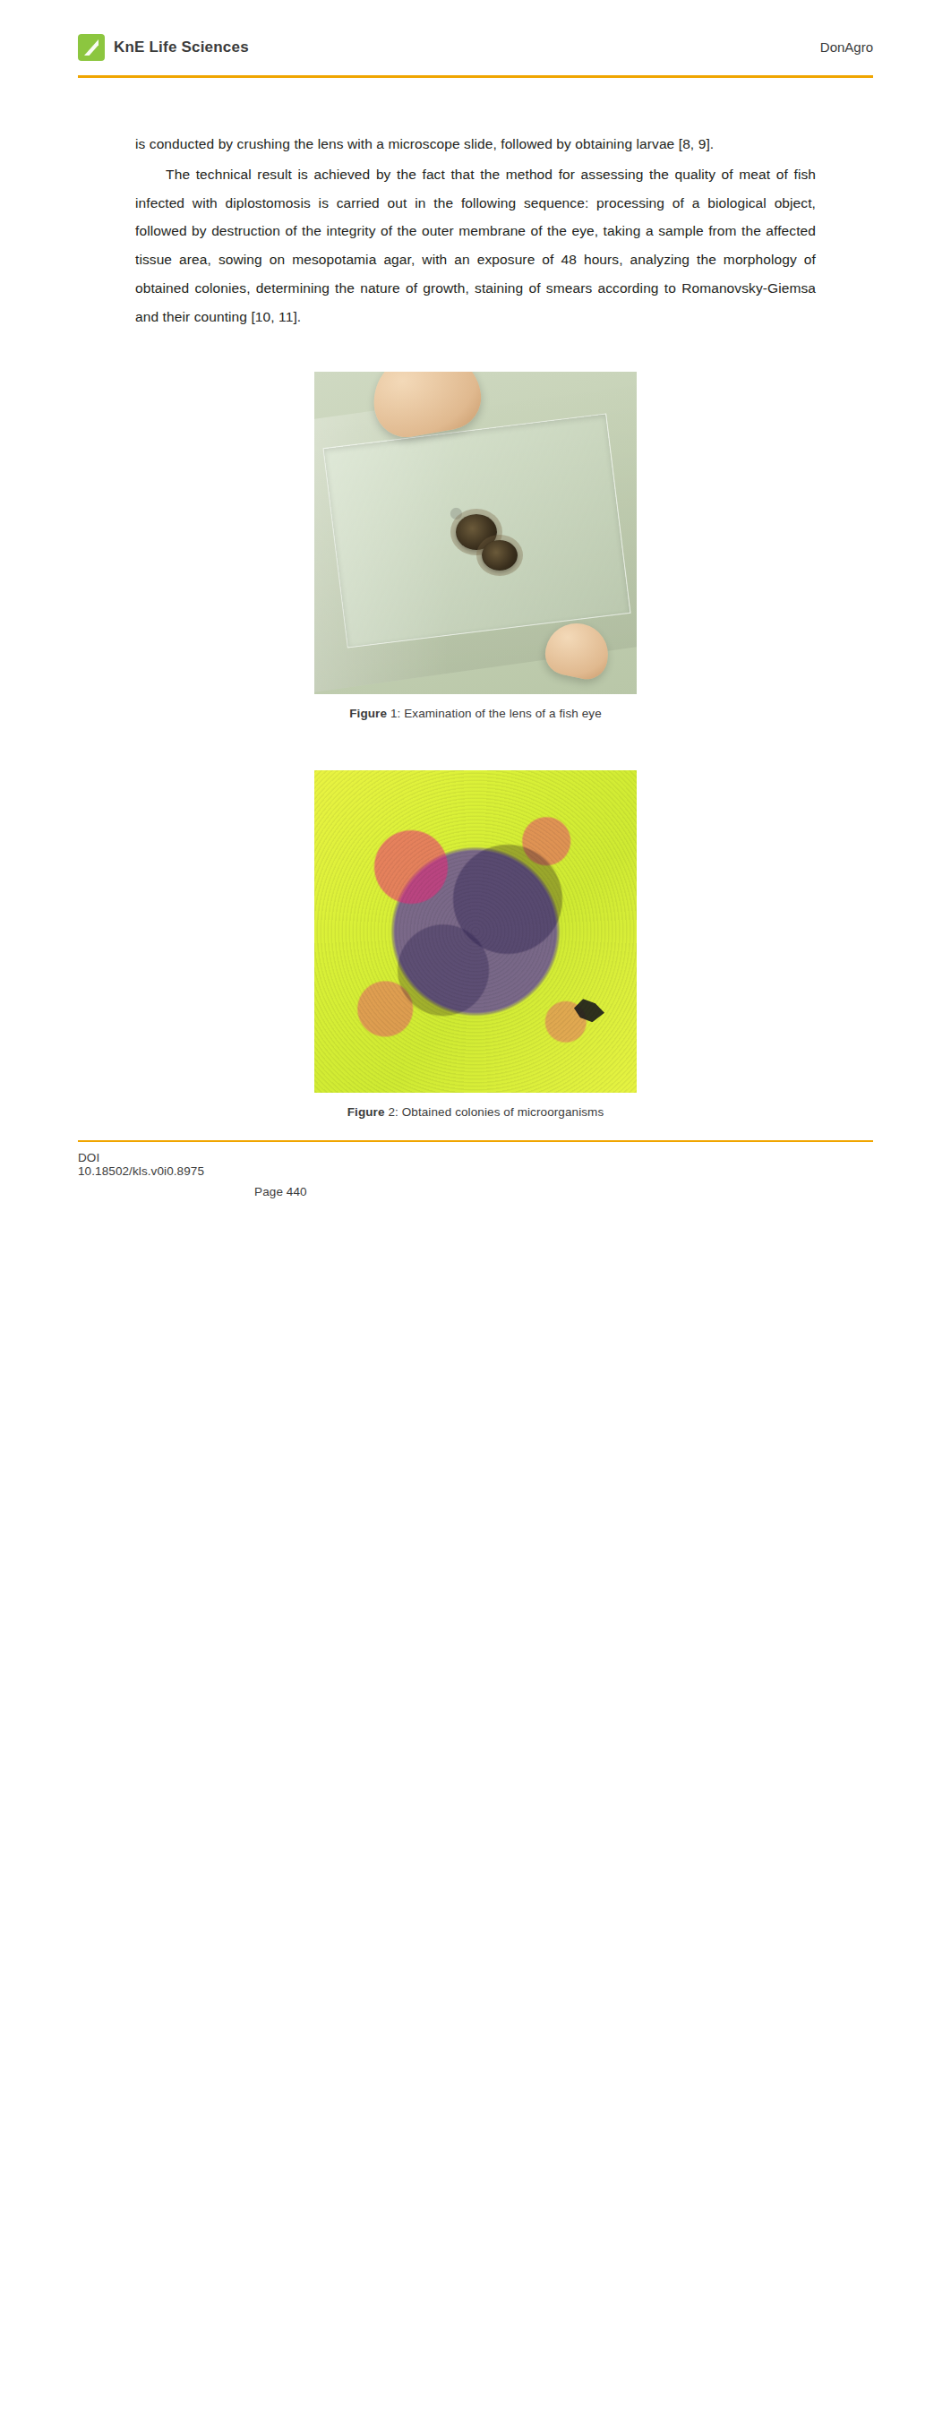KnE Life Sciences
DonAgro
is conducted by crushing the lens with a microscope slide, followed by obtaining larvae [8, 9].
The technical result is achieved by the fact that the method for assessing the quality of meat of fish infected with diplostomosis is carried out in the following sequence: processing of a biological object, followed by destruction of the integrity of the outer membrane of the eye, taking a sample from the affected tissue area, sowing on mesopotamia agar, with an exposure of 48 hours, analyzing the morphology of obtained colonies, determining the nature of growth, staining of smears according to Romanovsky-Giemsa and their counting [10, 11].
Figure 1: Examination of the lens of a fish eye
Figure 2: Obtained colonies of microorganisms
DOI 10.18502/kls.v0i0.8975
Page 440